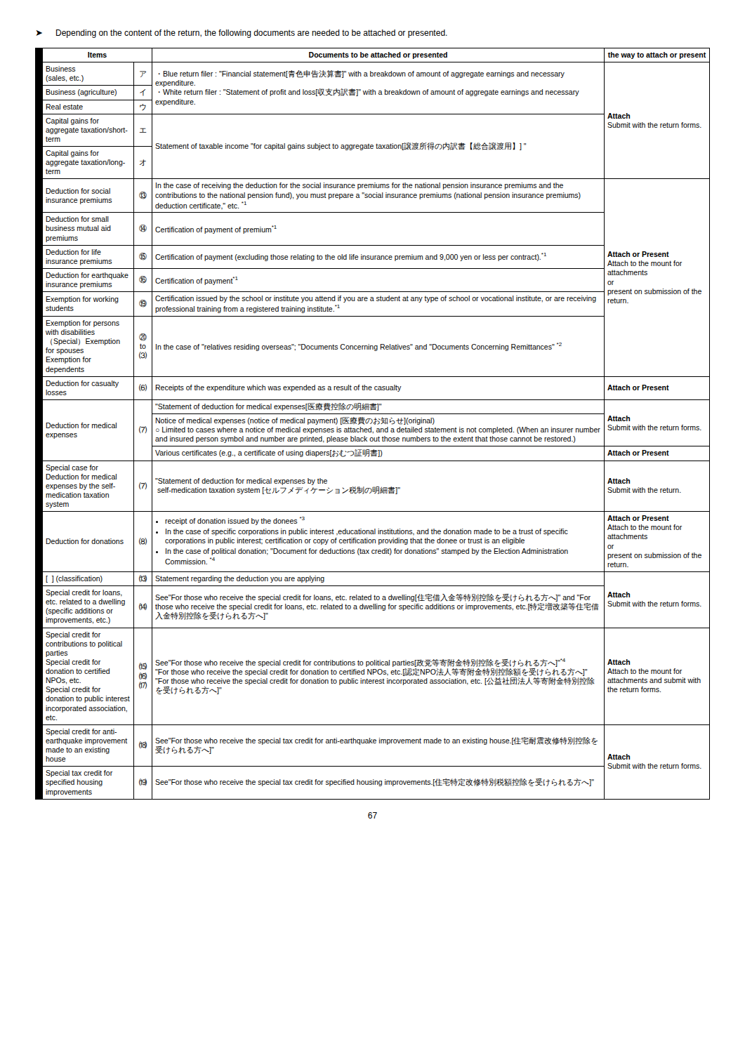➤ Depending on the content of the return, the following documents are needed to be attached or presented.
| | Items | Documents to be attached or presented | the way to attach or present |
| --- | --- | --- | --- |
| | Business (sales, etc.) | ア | ・Blue return filer : "Financial statement[青色申告決算書]" with a breakdown of amount of aggregate earnings and necessary expenditure. ・White return filer : "Statement of profit and loss[収支内訳書]" with a breakdown of amount of aggregate earnings and necessary expenditure. | Attach Submit with the return forms. |
| Business (agriculture) | イ |
| Real estate | ウ |
| Capital gains for aggregate taxation/short-term | エ | Statement of taxable income "for capital gains subject to aggregate taxation[譲渡所得の内訳書【総合譲渡用】] " |
| Capital gains for aggregate taxation/long-term | オ |
| | Deduction for social insurance premiums | ⑬ | In the case of receiving the deduction for the social insurance premiums for the national pension insurance premiums and the contributions to the national pension fund), you must prepare a "social insurance premiums (national pension insurance premiums) deduction certificate," etc. *1 | Attach or Present Attach to the mount for attachments or present on submission of the return. |
| Deduction for small business mutual aid premiums | ⑭ | Certification of payment of premium *1 |
| Deduction for life insurance premiums | ⑮ | Certification of payment (excluding those relating to the old life insurance premium and 9,000 yen or less per contract). *1 |
| Deduction for earthquake insurance premiums | ⑯ | Certification of payment *1 |
| Exemption for working students | ⑲ | Certification issued by the school or institute you attend if you are a student at any type of school or vocational institute, or are receiving professional training from a registered training institute. *1 |
| Exemption for persons with disabilities （Special）Exemption for spouses Exemption for dependents | ⑳ to ⑶ | In the case of "relatives residing overseas"; "Documents Concerning Relatives" and "Documents Concerning Remittances" *2 |
| Deduction for casualty losses | ⑹ | Receipts of the expenditure which was expended as a result of the casualty | Attach or Present |
| Deduction for medical expenses | ⑺ | "Statement of deduction for medical expenses[医療費控除の明細書]" | Attach Submit with the return forms. |
| Notice of medical expenses (notice of medical payment) [医療費のお知らせ](original) ○ Limited to cases where a notice of medical expenses is attached, and a detailed statement is not completed. (When an insurer number and insured person symbol and number are printed, please black out those numbers to the extent that those cannot be restored.) |
| Various certificates (e.g., a certificate of using diapers[おむつ証明書]) | Attach or Present |
| Special case for Deduction for medical expenses by the self-medication taxation system | ⑺ | "Statement of deduction for medical expenses by the self-medication taxation system [セルフメディケーション税制の明細書]" | Attach Submit with the return. |
| Deduction for donations | ⑻ | receipt of donation issued by the donees *3 In the case of specific corporations in public interest ,educational institutions, and the donation made to be a trust of specific corporations in public interest; certification or copy of certification providing that the donee or trust is an eligible In the case of political donation; "Document for deductions (tax credit) for donations" stamped by the Election Administration Commission. *4 | Attach or Present Attach to the mount for attachments or present on submission of the return. |
| | [ ] (classification) | ⒀ | Statement regarding the deduction you are applying | Attach Submit with the return forms. |
| Special credit for loans, etc. related to a dwelling (specific additions or improvements, etc.) | ⒁ | See"For those who receive the special credit for loans, etc. related to a dwelling[住宅借入金等特別控除を受けられる方へ]" and "For those who receive the special credit for loans, etc. related to a dwelling for specific additions or improvements, etc.[特定増改築等住宅借入金特別控除を受けられる方へ]" |
| Special credit for contributions to political parties Special credit for donation to certified NPOs, etc. Special credit for donation to public interest incorporated association, etc. | ⒂ ⒃ ⒄ | See"For those who receive the special credit for contributions to political parties[政党等寄附金特別控除を受けられる方へ]" *4 "For those who receive the special credit for donation to certified NPOs, etc.[認定NPO法人等寄附金特別控除額を受けられる方へ]" "For those who receive the special credit for donation to public interest incorporated association, etc. [公益社団法人等寄附金特別控除を受けられる方へ]" | Attach Attach to the mount for attachments and submit with the return forms. |
| Special credit for anti-earthquake improvement made to an existing house | ⒅ | See"For those who receive the special tax credit for anti-earthquake improvement made to an existing house.[住宅耐震改修特別控除を受けられる方へ]" | Attach Submit with the return forms. |
| Special tax credit for specified housing improvements | ⒆ | See"For those who receive the special tax credit for specified housing improvements.[住宅特定改修特別税額控除を受けられる方へ]" |
67